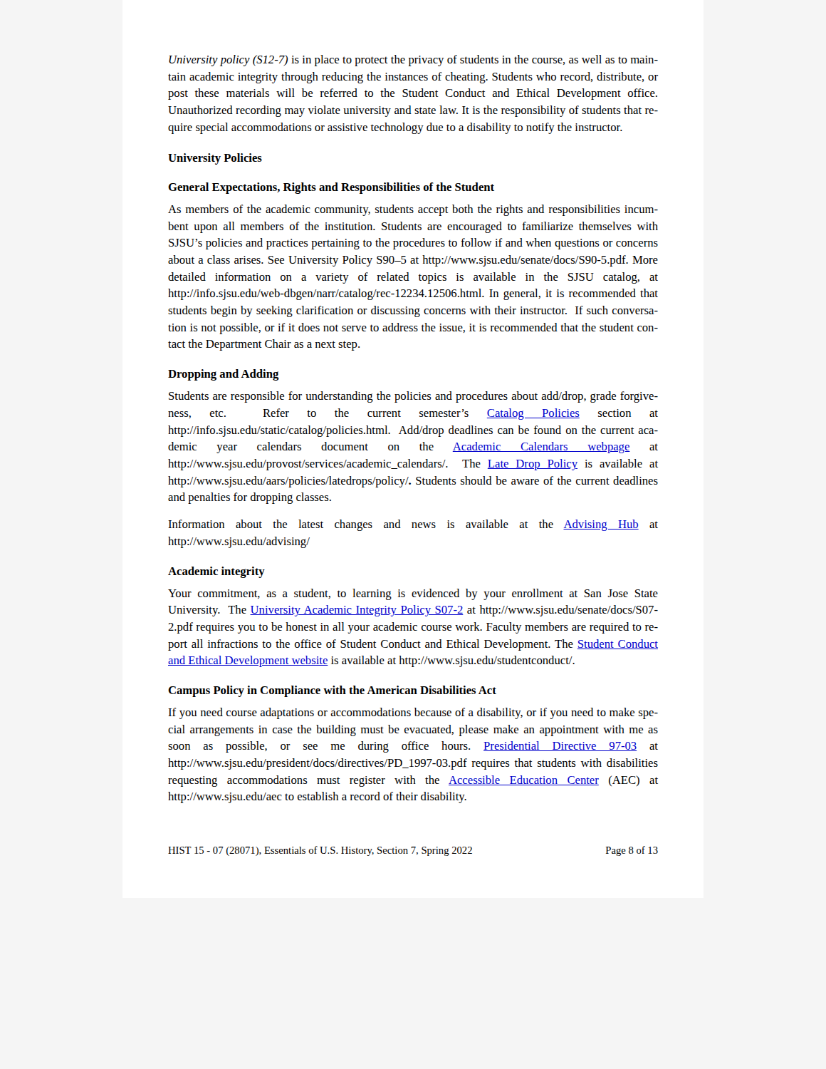University policy (S12-7) is in place to protect the privacy of students in the course, as well as to maintain academic integrity through reducing the instances of cheating. Students who record, distribute, or post these materials will be referred to the Student Conduct and Ethical Development office. Unauthorized recording may violate university and state law. It is the responsibility of students that require special accommodations or assistive technology due to a disability to notify the instructor.
University Policies
General Expectations, Rights and Responsibilities of the Student
As members of the academic community, students accept both the rights and responsibilities incumbent upon all members of the institution. Students are encouraged to familiarize themselves with SJSU’s policies and practices pertaining to the procedures to follow if and when questions or concerns about a class arises. See University Policy S90–5 at http://www.sjsu.edu/senate/docs/S90-5.pdf. More detailed information on a variety of related topics is available in the SJSU catalog, at http://info.sjsu.edu/web-dbgen/narr/catalog/rec-12234.12506.html. In general, it is recommended that students begin by seeking clarification or discussing concerns with their instructor. If such conversation is not possible, or if it does not serve to address the issue, it is recommended that the student contact the Department Chair as a next step.
Dropping and Adding
Students are responsible for understanding the policies and procedures about add/drop, grade forgiveness, etc. Refer to the current semester’s Catalog Policies section at http://info.sjsu.edu/static/catalog/policies.html. Add/drop deadlines can be found on the current academic year calendars document on the Academic Calendars webpage at http://www.sjsu.edu/provost/services/academic_calendars/. The Late Drop Policy is available at http://www.sjsu.edu/aars/policies/latedrops/policy/. Students should be aware of the current deadlines and penalties for dropping classes.
Information about the latest changes and news is available at the Advising Hub at http://www.sjsu.edu/advising/
Academic integrity
Your commitment, as a student, to learning is evidenced by your enrollment at San Jose State University. The University Academic Integrity Policy S07-2 at http://www.sjsu.edu/senate/docs/S07-2.pdf requires you to be honest in all your academic course work. Faculty members are required to report all infractions to the office of Student Conduct and Ethical Development. The Student Conduct and Ethical Development website is available at http://www.sjsu.edu/studentconduct/.
Campus Policy in Compliance with the American Disabilities Act
If you need course adaptations or accommodations because of a disability, or if you need to make special arrangements in case the building must be evacuated, please make an appointment with me as soon as possible, or see me during office hours. Presidential Directive 97-03 at http://www.sjsu.edu/president/docs/directives/PD_1997-03.pdf requires that students with disabilities requesting accommodations must register with the Accessible Education Center (AEC) at http://www.sjsu.edu/aec to establish a record of their disability.
HIST 15 - 07 (28071), Essentials of U.S. History, Section 7, Spring 2022 Page 8 of 13